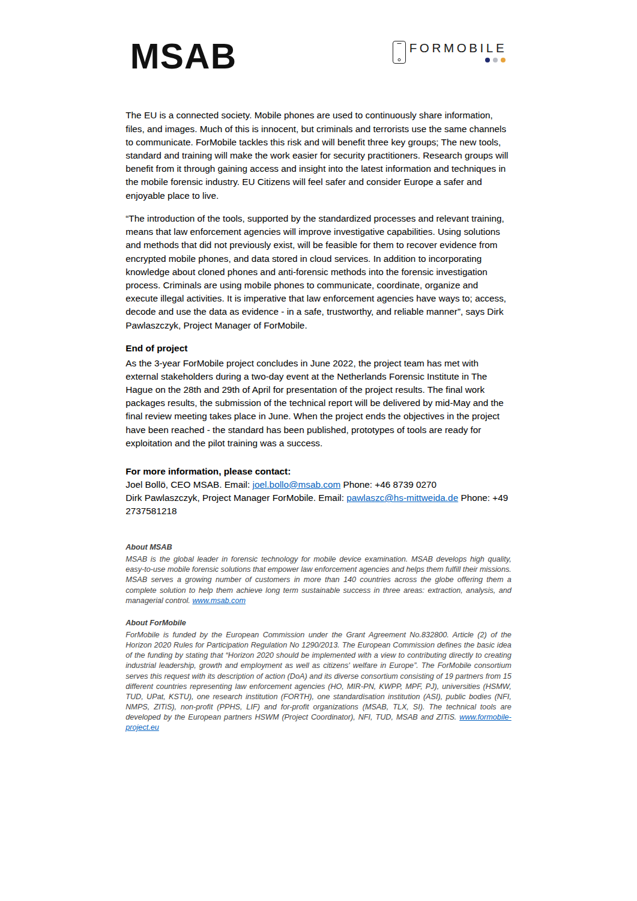MSAB
FORMOBILE
The EU is a connected society. Mobile phones are used to continuously share information, files, and images. Much of this is innocent, but criminals and terrorists use the same channels to communicate. ForMobile tackles this risk and will benefit three key groups; The new tools, standard and training will make the work easier for security practitioners. Research groups will benefit from it through gaining access and insight into the latest information and techniques in the mobile forensic industry. EU Citizens will feel safer and consider Europe a safer and enjoyable place to live.
“The introduction of the tools, supported by the standardized processes and relevant training, means that law enforcement agencies will improve investigative capabilities. Using solutions and methods that did not previously exist, will be feasible for them to recover evidence from encrypted mobile phones, and data stored in cloud services. In addition to incorporating knowledge about cloned phones and anti-forensic methods into the forensic investigation process. Criminals are using mobile phones to communicate, coordinate, organize and execute illegal activities. It is imperative that law enforcement agencies have ways to; access, decode and use the data as evidence - in a safe, trustworthy, and reliable manner”, says Dirk Pawlaszczyk, Project Manager of ForMobile.
End of project
As the 3-year ForMobile project concludes in June 2022, the project team has met with external stakeholders during a two-day event at the Netherlands Forensic Institute in The Hague on the 28th and 29th of April for presentation of the project results. The final work packages results, the submission of the technical report will be delivered by mid-May and the final review meeting takes place in June. When the project ends the objectives in the project have been reached - the standard has been published, prototypes of tools are ready for exploitation and the pilot training was a success.
For more information, please contact:
Joel Bollö, CEO MSAB. Email: joel.bollo@msab.com Phone: +46 8739 0270
Dirk Pawlaszczyk, Project Manager ForMobile. Email: pawlaszc@hs-mittweida.de Phone: +49 2737581218
About MSAB
MSAB is the global leader in forensic technology for mobile device examination. MSAB develops high quality, easy-to-use mobile forensic solutions that empower law enforcement agencies and helps them fulfill their missions. MSAB serves a growing number of customers in more than 140 countries across the globe offering them a complete solution to help them achieve long term sustainable success in three areas: extraction, analysis, and managerial control. www.msab.com
About ForMobile
ForMobile is funded by the European Commission under the Grant Agreement No.832800. Article (2) of the Horizon 2020 Rules for Participation Regulation No 1290/2013. The European Commission defines the basic idea of the funding by stating that “Horizon 2020 should be implemented with a view to contributing directly to creating industrial leadership, growth and employment as well as citizens' welfare in Europe”. The ForMobile consortium serves this request with its description of action (DoA) and its diverse consortium consisting of 19 partners from 15 different countries representing law enforcement agencies (HO, MIR-PN, KWPP, MPF, PJ), universities (HSMW, TUD, UPat, KSTU), one research institution (FORTH), one standardisation institution (ASI), public bodies (NFI, NMPS, ZITiS), non-profit (PPHS, LIF) and for-profit organizations (MSAB, TLX, SI). The technical tools are developed by the European partners HSWM (Project Coordinator), NFI, TUD, MSAB and ZITiS. www.formobile-project.eu